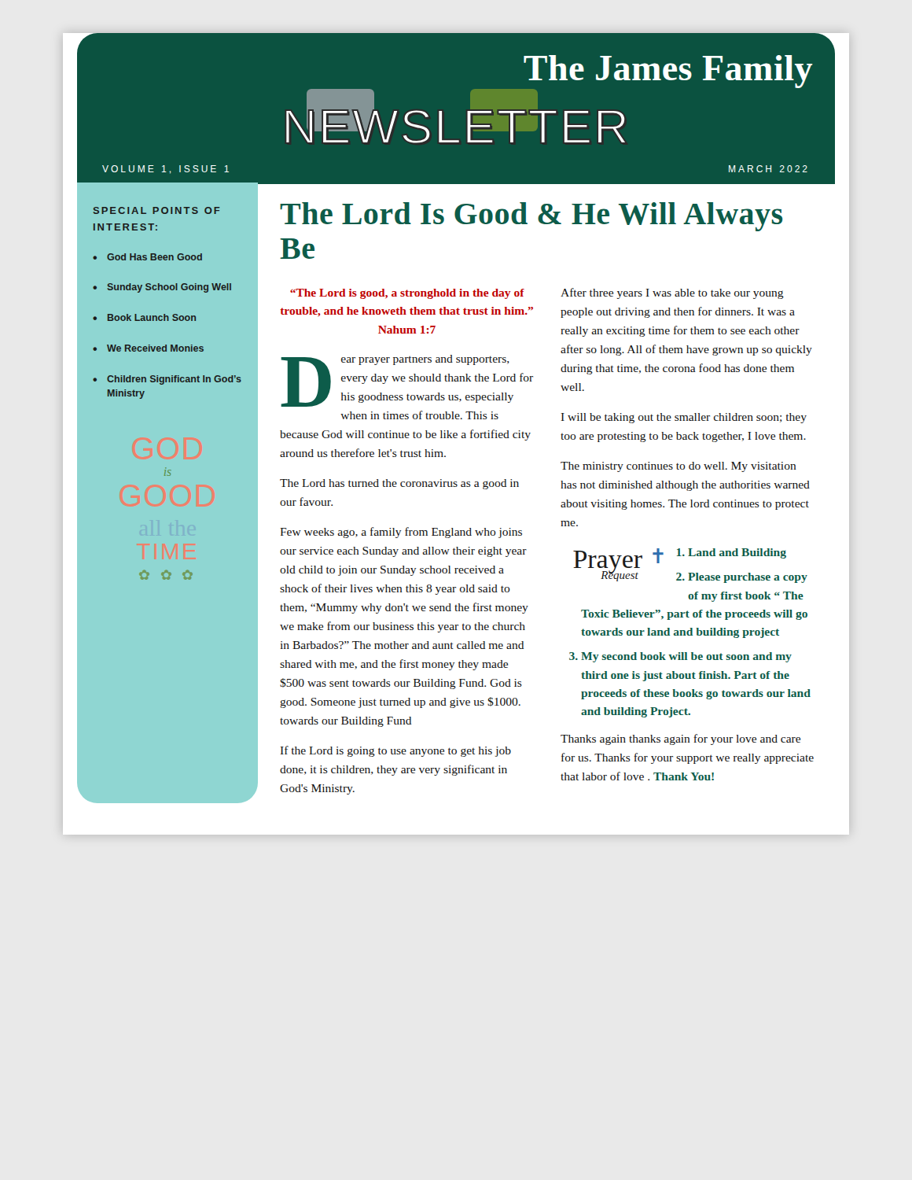The James Family
NEWSLETTER
VOLUME 1, ISSUE 1 MARCH 2022
SPECIAL POINTS OF INTEREST:
God Has Been Good
Sunday School Going Well
Book Launch Soon
We Received Monies
Children Significant In God’s Ministry
GOD is GOOD all the TIME ✿ ✿ ✿
The Lord Is Good & He Will Always Be
“The Lord is good, a stronghold in the day of trouble, and he knoweth them that trust in him.” Nahum 1:7
Dear prayer partners and supporters, every day we should thank the Lord for his goodness towards us, especially when in times of trouble. This is because God will continue to be like a fortified city around us therefore let's trust him.
The Lord has turned the coronavirus as a good in our favour.
Few weeks ago, a family from England who joins our service each Sunday and allow their eight year old child to join our Sunday school received a shock of their lives when this 8 year old said to them, “Mummy why don't we send the first money we make from our business this year to the church in Barbados?” The mother and aunt called me and shared with me, and the first money they made $500 was sent towards our Building Fund. God is good. Someone just turned up and give us $1000. towards our Building Fund
If the Lord is going to use anyone to get his job done, it is children, they are very significant in God's Ministry.
After three years I was able to take our young people out driving and then for dinners. It was a really an exciting time for them to see each other after so long. All of them have grown up so quickly during that time, the corona food has done them well.
I will be taking out the smaller children soon; they too are protesting to be back together, I love them.
The ministry continues to do well. My visitation has not diminished although the authorities warned about visiting homes. The lord continues to protect me.
Prayer ✝ Request
Land and Building
Please purchase a copy of my first book “ The Toxic Believer”, part of the proceeds will go towards our land and building project
My second book will be out soon and my third one is just about finish. Part of the proceeds of these books go towards our land and building Project.
Thanks again thanks again for your love and care for us. Thanks for your support we really appreciate that labor of love . Thank You!